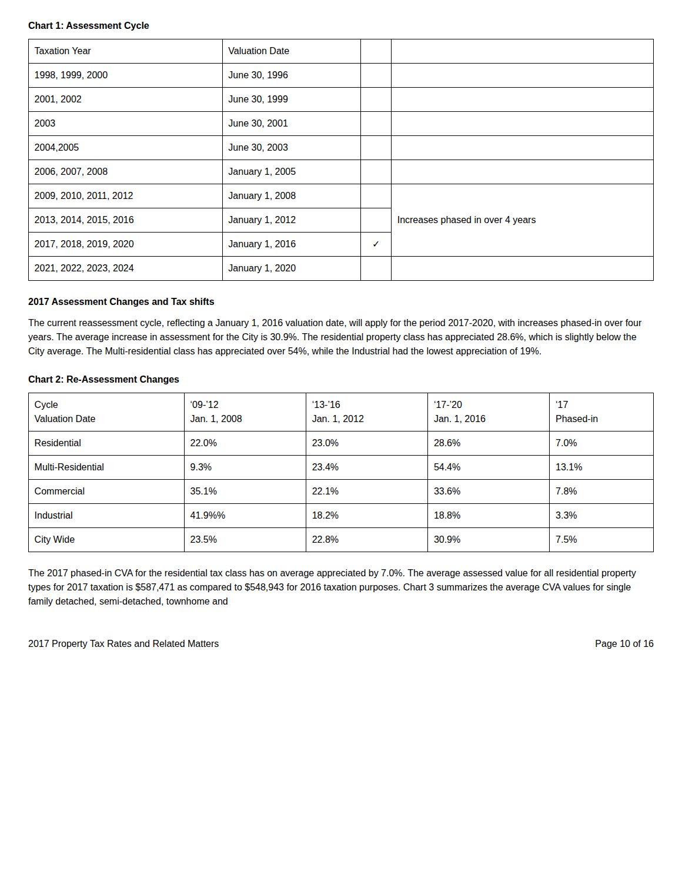Chart 1: Assessment Cycle
| Taxation Year | Valuation Date | | |
| 1998, 1999, 2000 | June 30, 1996 | | |
| 2001, 2002 | June 30, 1999 | | |
| 2003 | June 30, 2001 | | |
| 2004,2005 | June 30, 2003 | | |
| 2006, 2007, 2008 | January 1, 2005 | | |
| 2009, 2010, 2011, 2012 | January 1, 2008 | | Increases phased in over 4 years |
| 2013, 2014, 2015, 2016 | January 1, 2012 | |
| 2017, 2018, 2019, 2020 | January 1, 2016 | ✓ |
| 2021, 2022, 2023, 2024 | January 1, 2020 | | |
2017 Assessment Changes and Tax shifts
The current reassessment cycle, reflecting a January 1, 2016 valuation date, will apply for the period 2017-2020, with increases phased-in over four years. The average increase in assessment for the City is 30.9%. The residential property class has appreciated 28.6%, which is slightly below the City average. The Multi-residential class has appreciated over 54%, while the Industrial had the lowest appreciation of 19%.
Chart 2: Re-Assessment Changes
| Cycle Valuation Date | ‘09-’12 Jan. 1, 2008 | ‘13-’16 Jan. 1, 2012 | ‘17-’20 Jan. 1, 2016 | ‘17 Phased-in |
| Residential | 22.0% | 23.0% | 28.6% | 7.0% |
| Multi-Residential | 9.3% | 23.4% | 54.4% | 13.1% |
| Commercial | 35.1% | 22.1% | 33.6% | 7.8% |
| Industrial | 41.9%% | 18.2% | 18.8% | 3.3% |
| City Wide | 23.5% | 22.8% | 30.9% | 7.5% |
The 2017 phased-in CVA for the residential tax class has on average appreciated by 7.0%. The average assessed value for all residential property types for 2017 taxation is $587,471 as compared to $548,943 for 2016 taxation purposes. Chart 3 summarizes the average CVA values for single family detached, semi-detached, townhome and
2017 Property Tax Rates and Related Matters Page 10 of 16